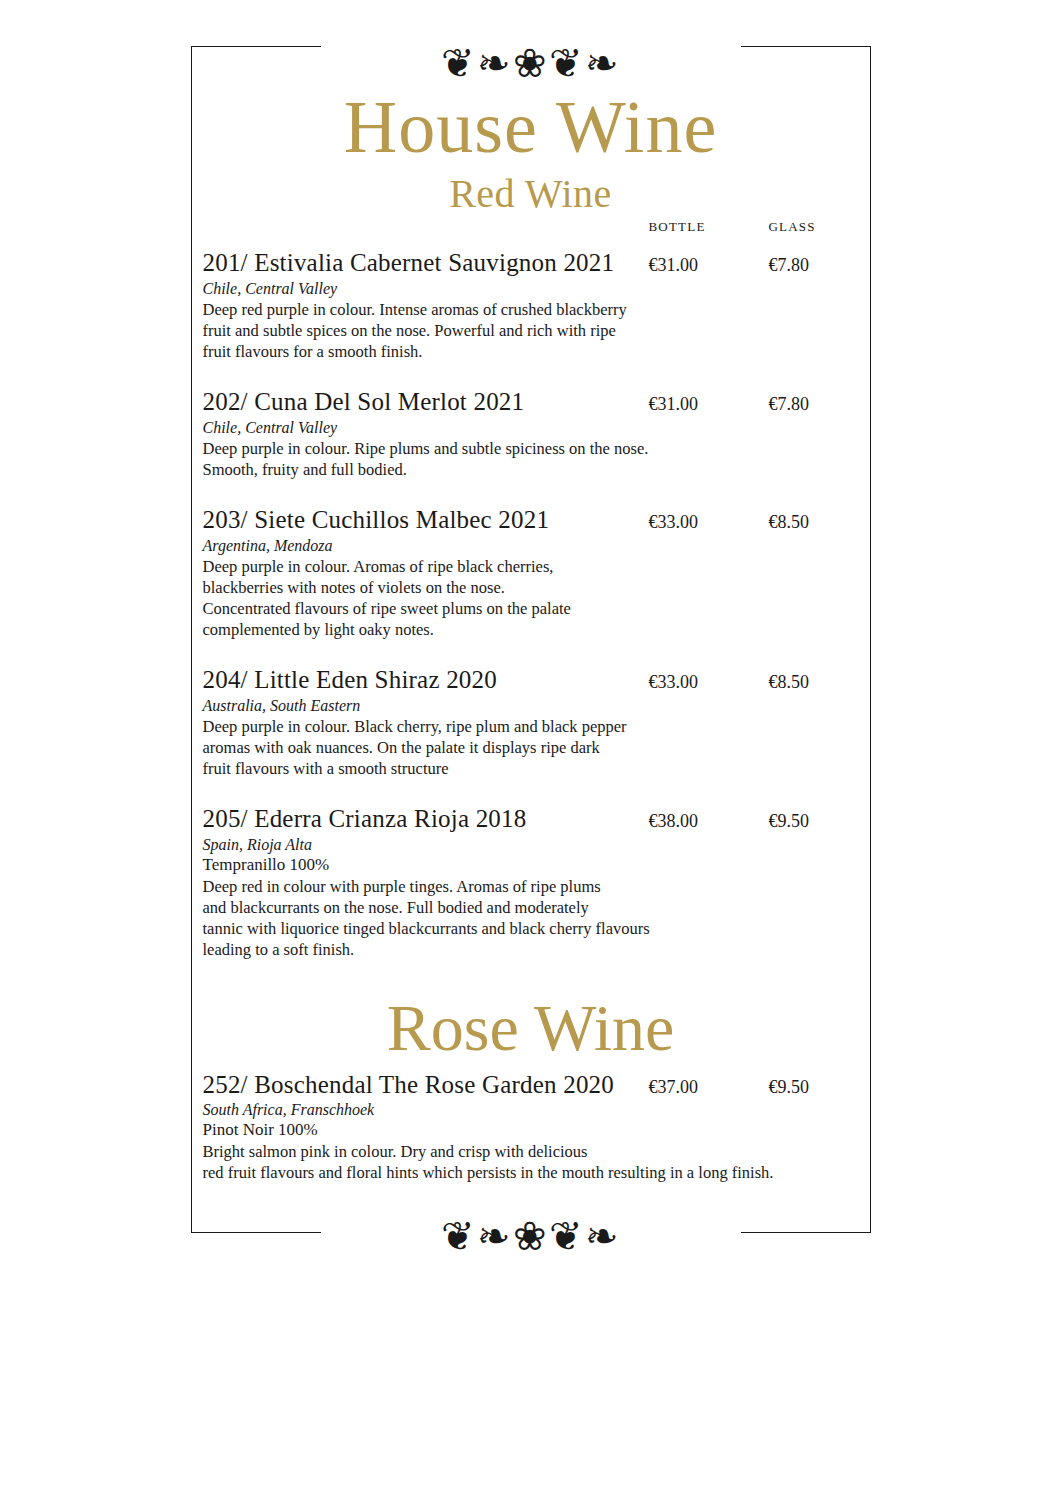❦❧❀❦❧
House Wine
Red Wine
BOTTLE GLASS
201/ Estivalia Cabernet Sauvignon 2021
€31.00
€7.80
Chile, Central Valley
Deep red purple in colour. Intense aromas of crushed blackberry
fruit and subtle spices on the nose. Powerful and rich with ripe
fruit flavours for a smooth finish.
202/ Cuna Del Sol Merlot 2021
€31.00
€7.80
Chile, Central Valley
Deep purple in colour. Ripe plums and subtle spiciness on the nose.
Smooth, fruity and full bodied.
203/ Siete Cuchillos Malbec 2021
€33.00
€8.50
Argentina, Mendoza
Deep purple in colour. Aromas of ripe black cherries,
blackberries with notes of violets on the nose.
Concentrated flavours of ripe sweet plums on the palate
complemented by light oaky notes.
204/ Little Eden Shiraz 2020
€33.00
€8.50
Australia, South Eastern
Deep purple in colour. Black cherry, ripe plum and black pepper
aromas with oak nuances. On the palate it displays ripe dark
fruit flavours with a smooth structure
205/ Ederra Crianza Rioja 2018
€38.00
€9.50
Spain, Rioja Alta
Tempranillo 100%
Deep red in colour with purple tinges. Aromas of ripe plums
and blackcurrants on the nose. Full bodied and moderately
tannic with liquorice tinged blackcurrants and black cherry flavours
leading to a soft finish.
Rose Wine
252/ Boschendal The Rose Garden 2020
€37.00
€9.50
South Africa, Franschhoek
Pinot Noir 100%
Bright salmon pink in colour. Dry and crisp with delicious
red fruit flavours and floral hints which persists in the mouth resulting in a long finish.
❦❧❀❦❧